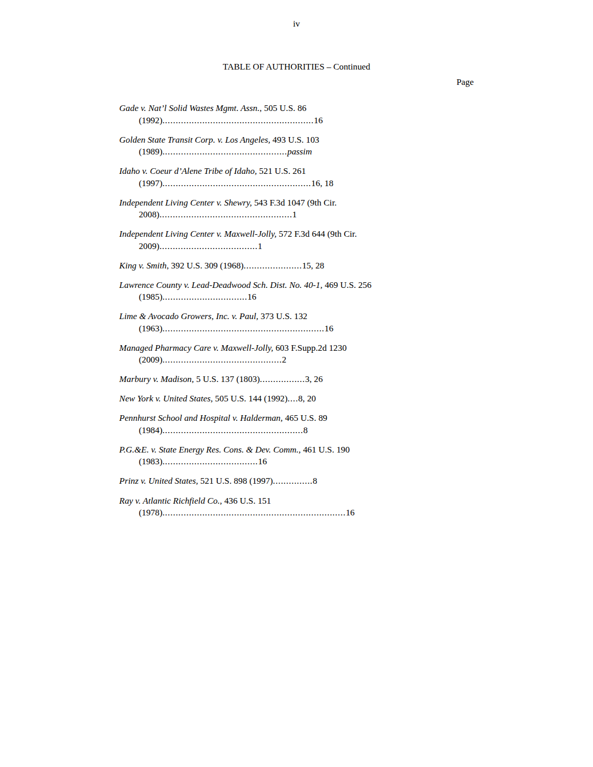iv
TABLE OF AUTHORITIES – Continued
Page
Gade v. Nat’l Solid Wastes Mgmt. Assn., 505 U.S. 86 (1992)......................................................... 16
Golden State Transit Corp. v. Los Angeles, 493 U.S. 103 (1989)............................................... passim
Idaho v. Coeur d’Alene Tribe of Idaho, 521 U.S. 261 (1997)........................................................ 16, 18
Independent Living Center v. Shewry, 543 F.3d 1047 (9th Cir. 2008).................................................. 1
Independent Living Center v. Maxwell-Jolly, 572 F.3d 644 (9th Cir. 2009)..................................... 1
King v. Smith, 392 U.S. 309 (1968)...................... 15, 28
Lawrence County v. Lead-Deadwood Sch. Dist. No. 40-1, 469 U.S. 256 (1985)................................ 16
Lime & Avocado Growers, Inc. v. Paul, 373 U.S. 132 (1963)............................................................. 16
Managed Pharmacy Care v. Maxwell-Jolly, 603 F.Supp.2d 1230 (2009)............................................. 2
Marbury v. Madison, 5 U.S. 137 (1803)................. 3, 26
New York v. United States, 505 U.S. 144 (1992).... 8, 20
Pennhurst School and Hospital v. Halderman, 465 U.S. 89 (1984)..................................................... 8
P.G.&E. v. State Energy Res. Cons. & Dev. Comm., 461 U.S. 190 (1983).................................... 16
Prinz v. United States, 521 U.S. 898 (1997)............... 8
Ray v. Atlantic Richfield Co., 436 U.S. 151 (1978)..................................................................... 16